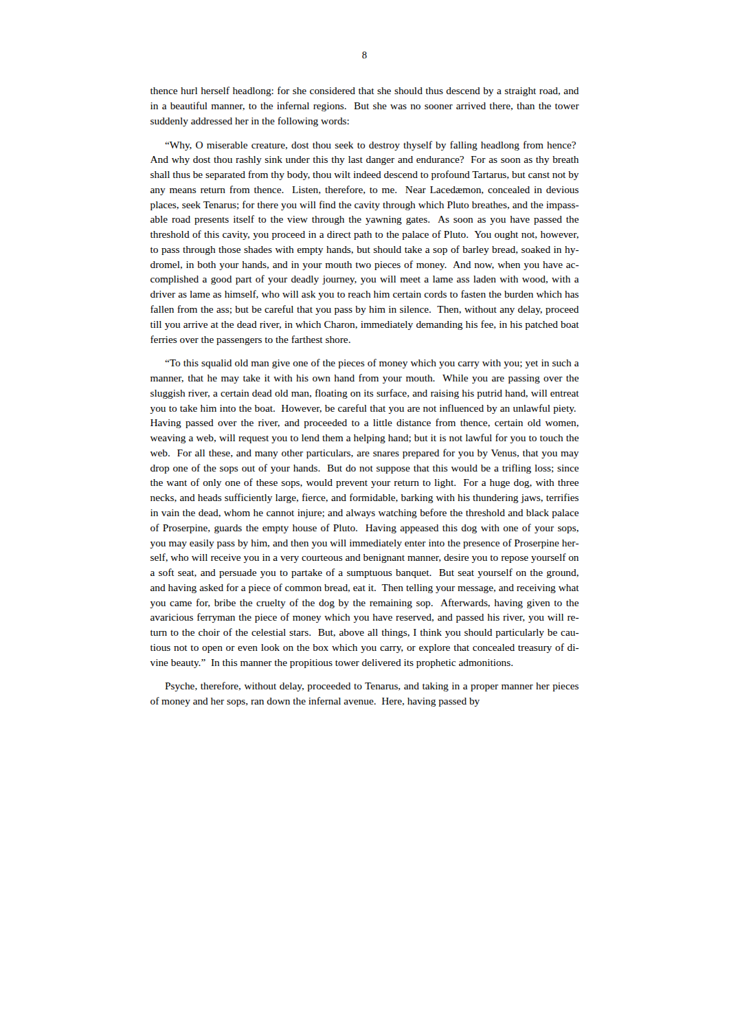8
thence hurl herself headlong: for she considered that she should thus descend by a straight road, and in a beautiful manner, to the infernal regions. But she was no sooner arrived there, than the tower suddenly addressed her in the following words:
“Why, O miserable creature, dost thou seek to destroy thyself by falling headlong from hence? And why dost thou rashly sink under this thy last danger and endurance? For as soon as thy breath shall thus be separated from thy body, thou wilt indeed descend to profound Tartarus, but canst not by any means return from thence. Listen, therefore, to me. Near Lacedæmon, concealed in devious places, seek Tenarus; for there you will find the cavity through which Pluto breathes, and the impassable road presents itself to the view through the yawning gates. As soon as you have passed the threshold of this cavity, you proceed in a direct path to the palace of Pluto. You ought not, however, to pass through those shades with empty hands, but should take a sop of barley bread, soaked in hydromel, in both your hands, and in your mouth two pieces of money. And now, when you have accomplished a good part of your deadly journey, you will meet a lame ass laden with wood, with a driver as lame as himself, who will ask you to reach him certain cords to fasten the burden which has fallen from the ass; but be careful that you pass by him in silence. Then, without any delay, proceed till you arrive at the dead river, in which Charon, immediately demanding his fee, in his patched boat ferries over the passengers to the farthest shore.
“To this squalid old man give one of the pieces of money which you carry with you; yet in such a manner, that he may take it with his own hand from your mouth. While you are passing over the sluggish river, a certain dead old man, floating on its surface, and raising his putrid hand, will entreat you to take him into the boat. However, be careful that you are not influenced by an unlawful piety. Having passed over the river, and proceeded to a little distance from thence, certain old women, weaving a web, will request you to lend them a helping hand; but it is not lawful for you to touch the web. For all these, and many other particulars, are snares prepared for you by Venus, that you may drop one of the sops out of your hands. But do not suppose that this would be a trifling loss; since the want of only one of these sops, would prevent your return to light. For a huge dog, with three necks, and heads sufficiently large, fierce, and formidable, barking with his thundering jaws, terrifies in vain the dead, whom he cannot injure; and always watching before the threshold and black palace of Proserpine, guards the empty house of Pluto. Having appeased this dog with one of your sops, you may easily pass by him, and then you will immediately enter into the presence of Proserpine herself, who will receive you in a very courteous and benignant manner, desire you to repose yourself on a soft seat, and persuade you to partake of a sumptuous banquet. But seat yourself on the ground, and having asked for a piece of common bread, eat it. Then telling your message, and receiving what you came for, bribe the cruelty of the dog by the remaining sop. Afterwards, having given to the avaricious ferryman the piece of money which you have reserved, and passed his river, you will return to the choir of the celestial stars. But, above all things, I think you should particularly be cautious not to open or even look on the box which you carry, or explore that concealed treasury of divine beauty.” In this manner the propitious tower delivered its prophetic admonitions.
Psyche, therefore, without delay, proceeded to Tenarus, and taking in a proper manner her pieces of money and her sops, ran down the infernal avenue. Here, having passed by